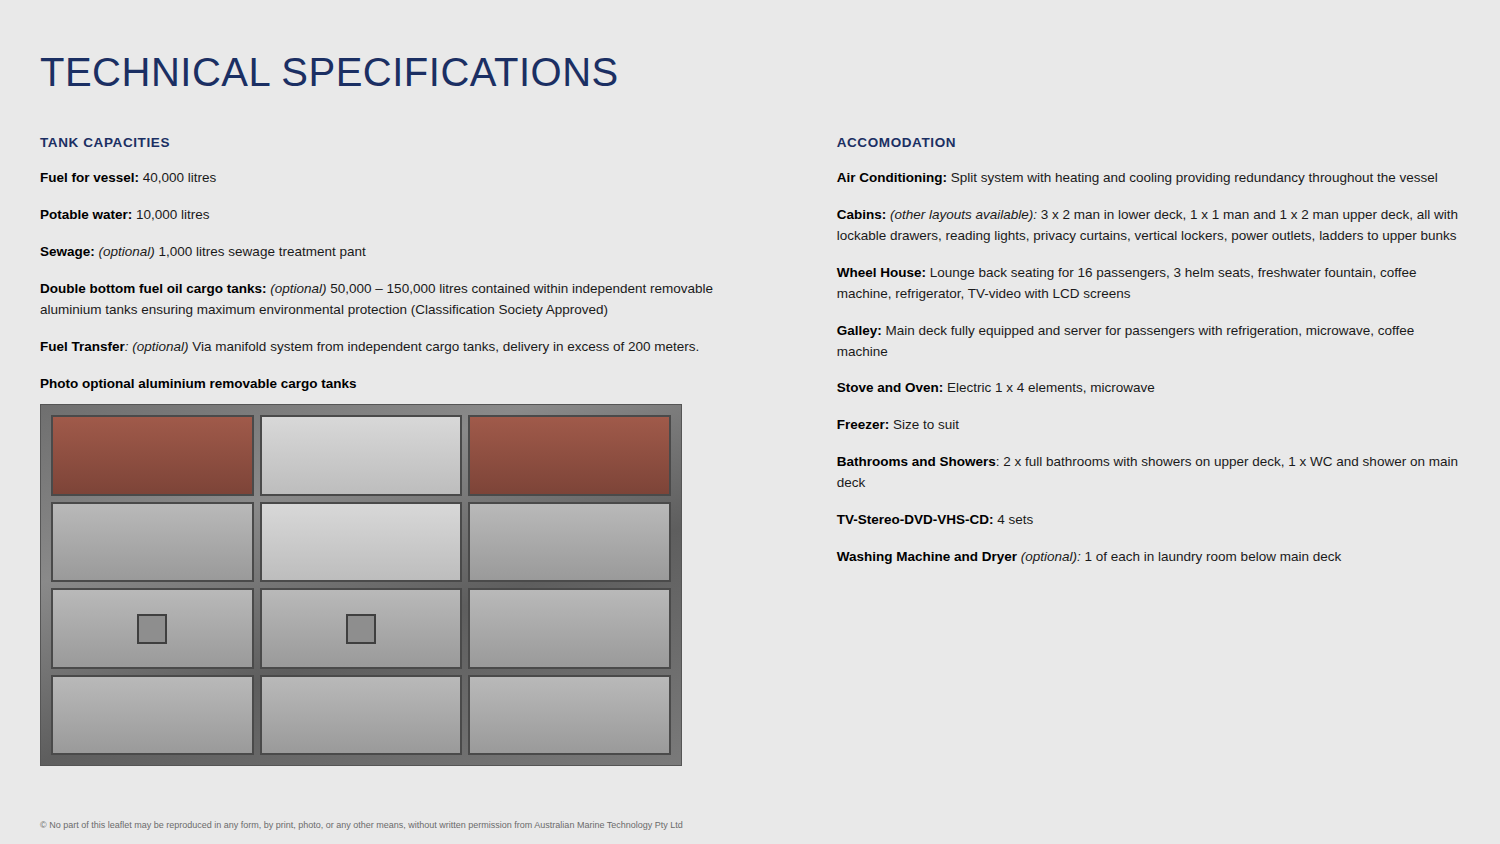TECHNICAL SPECIFICATIONS
TANK CAPACITIES
Fuel for vessel: 40,000 litres
Potable water: 10,000 litres
Sewage: (optional) 1,000 litres sewage treatment pant
Double bottom fuel oil cargo tanks: (optional) 50,000 – 150,000 litres contained within independent removable aluminium tanks ensuring maximum environmental protection (Classification Society Approved)
Fuel Transfer: (optional) Via manifold system from independent cargo tanks, delivery in excess of 200 meters.
Photo optional aluminium removable cargo tanks
ACCOMODATION
Air Conditioning: Split system with heating and cooling providing redundancy throughout the vessel
Cabins: (other layouts available): 3 x 2 man in lower deck, 1 x 1 man and 1 x 2 man upper deck, all with lockable drawers, reading lights, privacy curtains, vertical lockers, power outlets, ladders to upper bunks
Wheel House: Lounge back seating for 16 passengers, 3 helm seats, freshwater fountain, coffee machine, refrigerator, TV-video with LCD screens
Galley: Main deck fully equipped and server for passengers with refrigeration, microwave, coffee machine
Stove and Oven: Electric 1 x 4 elements, microwave
Freezer: Size to suit
Bathrooms and Showers: 2 x full bathrooms with showers on upper deck, 1 x WC and shower on main deck
TV-Stereo-DVD-VHS-CD: 4 sets
Washing Machine and Dryer (optional): 1 of each in laundry room below main deck
© No part of this leaflet may be reproduced in any form, by print, photo, or any other means, without written permission from Australian Marine Technology Pty Ltd